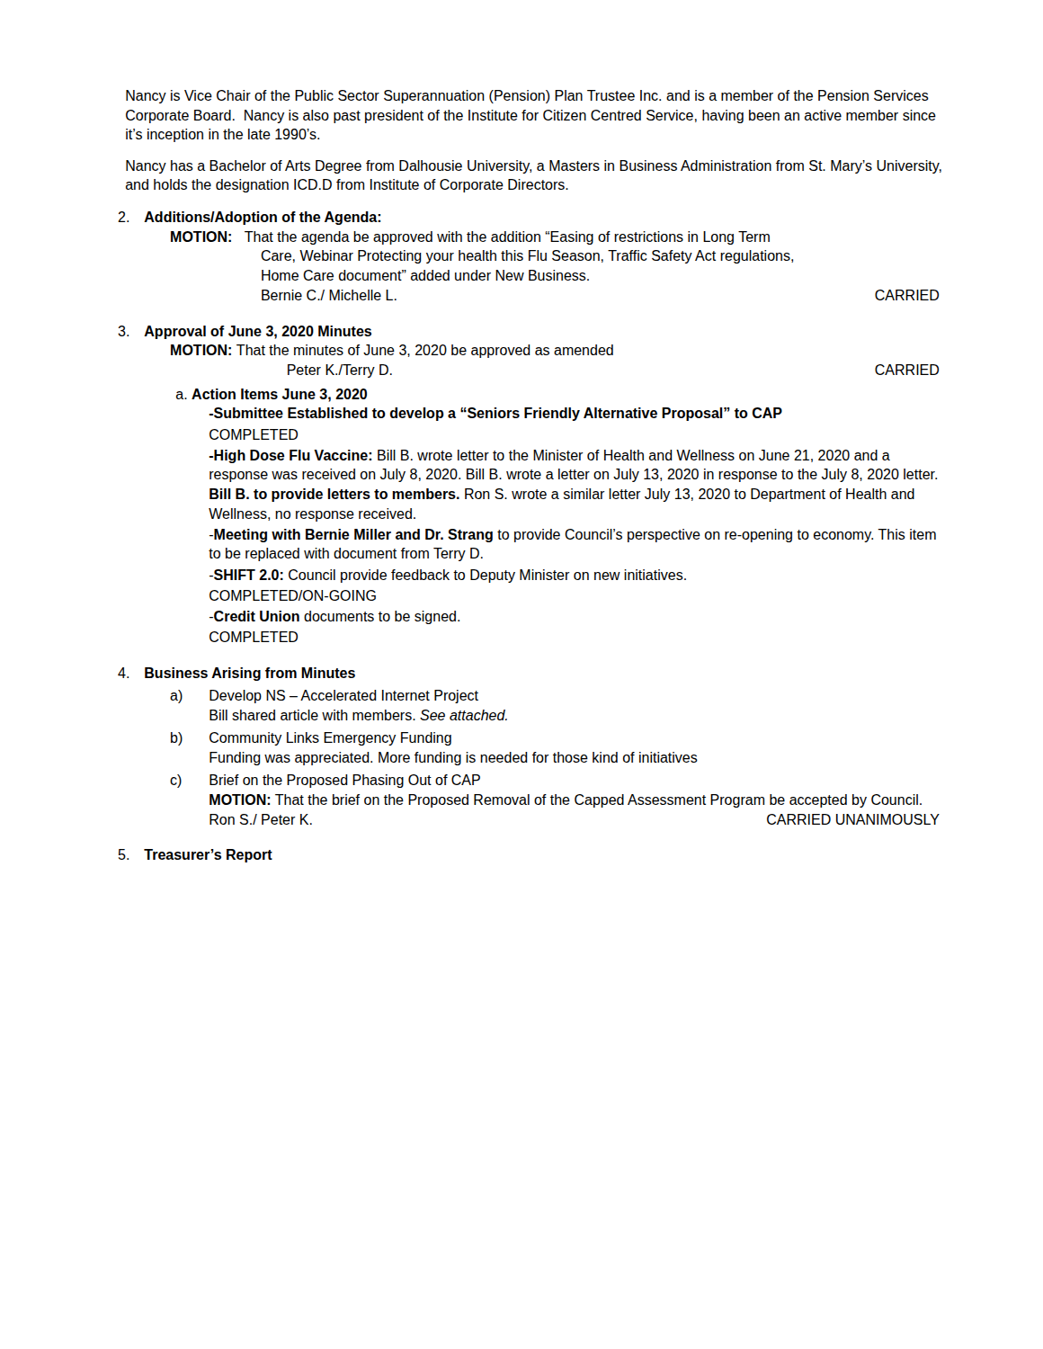Nancy is Vice Chair of the Public Sector Superannuation (Pension) Plan Trustee Inc. and is a member of the Pension Services Corporate Board. Nancy is also past president of the Institute for Citizen Centred Service, having been an active member since it’s inception in the late 1990’s.
Nancy has a Bachelor of Arts Degree from Dalhousie University, a Masters in Business Administration from St. Mary’s University, and holds the designation ICD.D from Institute of Corporate Directors.
Additions/Adoption of the Agenda:
MOTION: That the agenda be approved with the addition “Easing of restrictions in Long Term
Care, Webinar Protecting your health this Flu Season, Traffic Safety Act regulations,
Home Care document” added under New Business.
Bernie C./ Michelle L.CARRIED
Approval of June 3, 2020 Minutes
MOTION: That the minutes of June 3, 2020 be approved as amended
Peter K./Terry D.CARRIED
Action Items June 3, 2020
-Submittee Established to develop a “Seniors Friendly Alternative Proposal” to CAP
COMPLETED
-High Dose Flu Vaccine: Bill B. wrote letter to the Minister of Health and Wellness on June 21, 2020 and a response was received on July 8, 2020. Bill B. wrote a letter on July 13, 2020 in response to the July 8, 2020 letter. Bill B. to provide letters to members. Ron S. wrote a similar letter July 13, 2020 to Department of Health and Wellness, no response received.
-Meeting with Bernie Miller and Dr. Strang to provide Council’s perspective on re-opening to economy. This item to be replaced with document from Terry D.
-SHIFT 2.0: Council provide feedback to Deputy Minister on new initiatives.
COMPLETED/ON-GOING
-Credit Union documents to be signed.
COMPLETED
Business Arising from Minutes
a) Develop NS – Accelerated Internet Project
Bill shared article with members. See attached.
b) Community Links Emergency Funding
Funding was appreciated. More funding is needed for those kind of initiatives
c) Brief on the Proposed Phasing Out of CAP
MOTION: That the brief on the Proposed Removal of the Capped Assessment Program be accepted by Council.
Ron S./ Peter K.CARRIED UNANIMOUSLY
Treasurer’s Report